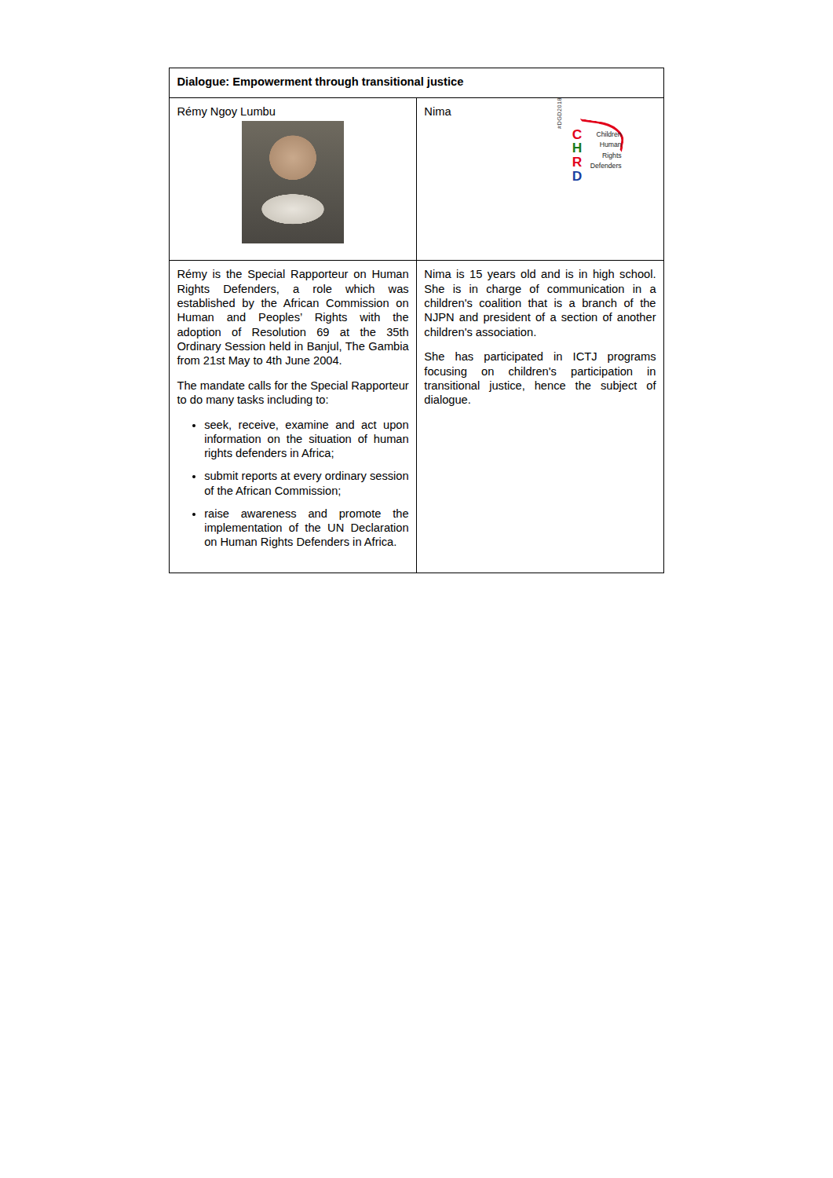| Dialogue: Empowerment through transitional justice |
| Rémy Ngoy Lumbu | Nima #DGD2018 C H R D Children Human Rights Defenders |
| Rémy is the Special Rapporteur on Human Rights Defenders, a role which was established by the African Commission on Human and Peoples’ Rights with the adoption of Resolution 69 at the 35th Ordinary Session held in Banjul, The Gambia from 21st May to 4th June 2004. The mandate calls for the Special Rapporteur to do many tasks including to: seek, receive, examine and act upon information on the situation of human rights defenders in Africa; submit reports at every ordinary session of the African Commission; raise awareness and promote the implementation of the UN Declaration on Human Rights Defenders in Africa. | Nima is 15 years old and is in high school. She is in charge of communication in a children's coalition that is a branch of the NJPN and president of a section of another children's association. She has participated in ICTJ programs focusing on children's participation in transitional justice, hence the subject of dialogue. |